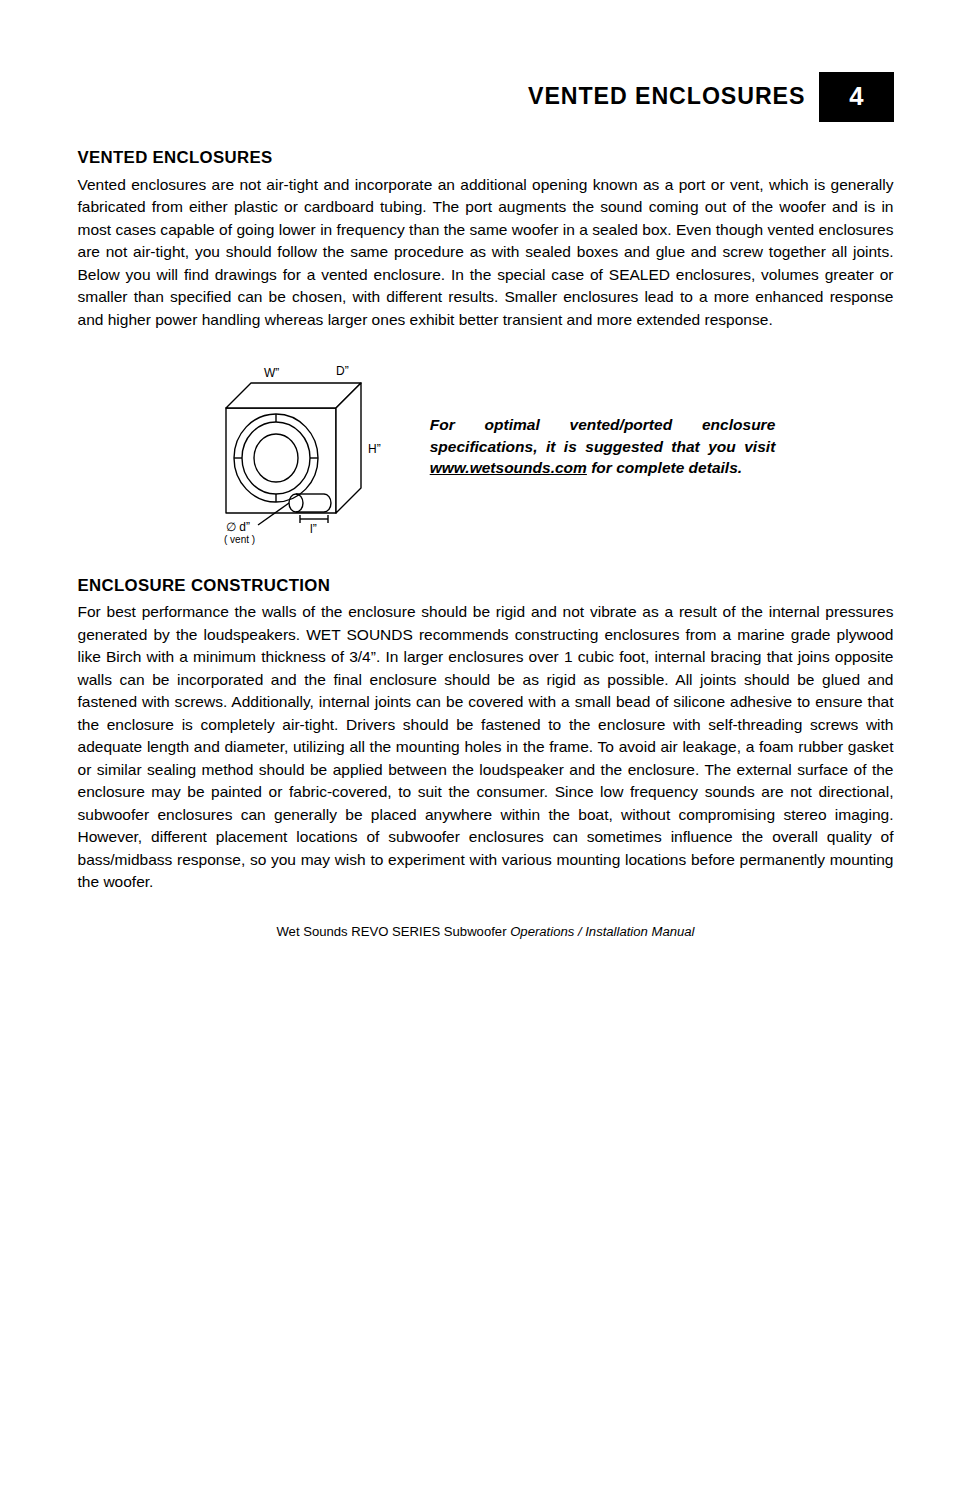Vented Enclosures
4
Vented Enclosures
Vented enclosures are not air-tight and incorporate an additional opening known as a port or vent, which is generally fabricated from either plastic or cardboard tubing. The port augments the sound coming out of the woofer and is in most cases capable of going lower in frequency than the same woofer in a sealed box. Even though vented enclosures are not air-tight, you should follow the same procedure as with sealed boxes and glue and screw together all joints. Below you will find drawings for a vented enclosure. In the special case of SEALED enclosures, volumes greater or smaller than specified can be chosen, with different results. Smaller enclosures lead to a more enhanced response and higher power handling whereas larger ones exhibit better transient and more extended response.
W” D” H” ∅ d” ( vent ) l”
For optimal vented/ported enclosure specifications, it is suggested that you visit www.wetsounds.com for complete details.
Enclosure Construction
For best performance the walls of the enclosure should be rigid and not vibrate as a result of the internal pressures generated by the loudspeakers. WET SOUNDS recommends constructing enclosures from a marine grade plywood like Birch with a minimum thickness of 3/4”. In larger enclosures over 1 cubic foot, internal bracing that joins opposite walls can be incorporated and the final enclosure should be as rigid as possible. All joints should be glued and fastened with screws. Additionally, internal joints can be covered with a small bead of silicone adhesive to ensure that the enclosure is completely air-tight. Drivers should be fastened to the enclosure with self-threading screws with adequate length and diameter, utilizing all the mounting holes in the frame. To avoid air leakage, a foam rubber gasket or similar sealing method should be applied between the loudspeaker and the enclosure. The external surface of the enclosure may be painted or fabric-covered, to suit the consumer. Since low frequency sounds are not directional, subwoofer enclosures can generally be placed anywhere within the boat, without compromising stereo imaging. However, different placement locations of subwoofer enclosures can sometimes influence the overall quality of bass/midbass response, so you may wish to experiment with various mounting locations before permanently mounting the woofer.
Wet Sounds REVO SERIES Subwoofer Operations / Installation Manual